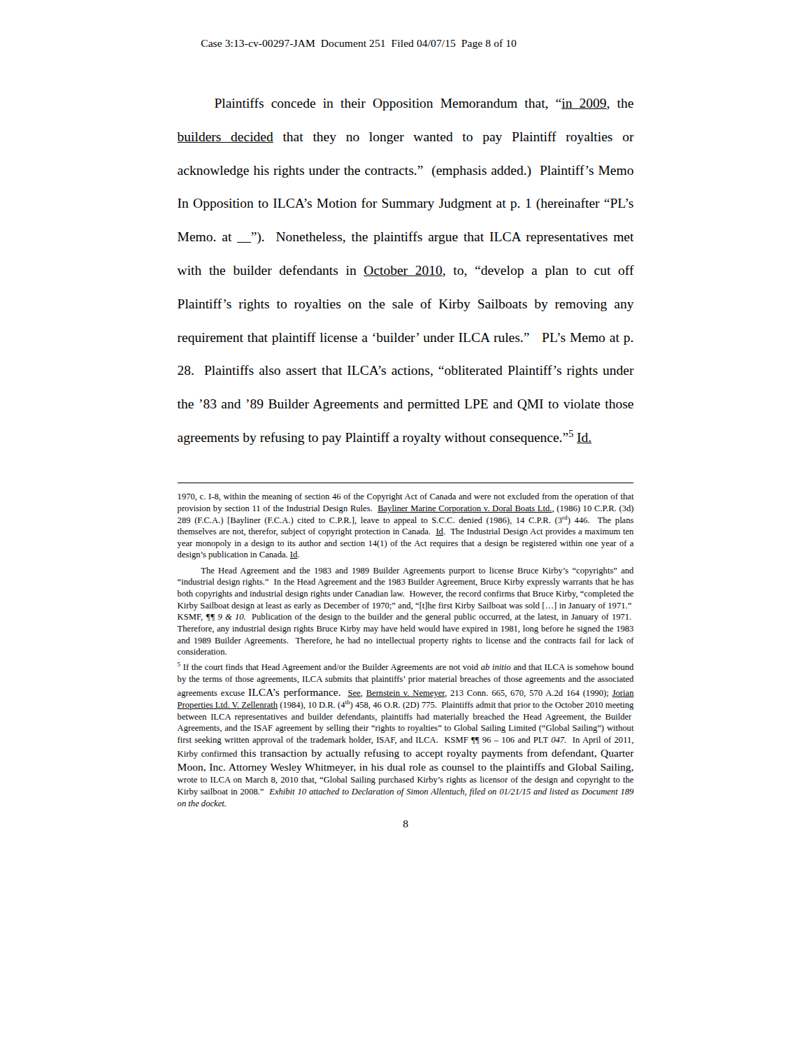Case 3:13-cv-00297-JAM Document 251 Filed 04/07/15 Page 8 of 10
Plaintiffs concede in their Opposition Memorandum that, “in 2009, the builders decided that they no longer wanted to pay Plaintiff royalties or acknowledge his rights under the contracts.” (emphasis added.) Plaintiff’s Memo In Opposition to ILCA’s Motion for Summary Judgment at p. 1 (hereinafter “PL’s Memo. at __”). Nonetheless, the plaintiffs argue that ILCA representatives met with the builder defendants in October 2010, to, “develop a plan to cut off Plaintiff’s rights to royalties on the sale of Kirby Sailboats by removing any requirement that plaintiff license a ‘builder’ under ILCA rules.” PL’s Memo at p. 28. Plaintiffs also assert that ILCA’s actions, “obliterated Plaintiff’s rights under the ’83 and ’89 Builder Agreements and permitted LPE and QMI to violate those agreements by refusing to pay Plaintiff a royalty without consequence.”5 Id.
1970, c. I-8, within the meaning of section 46 of the Copyright Act of Canada and were not excluded from the operation of that provision by section 11 of the Industrial Design Rules. Bayliner Marine Corporation v. Doral Boats Ltd., (1986) 10 C.P.R. (3d) 289 (F.C.A.) [Bayliner (F.C.A.) cited to C.P.R.], leave to appeal to S.C.C. denied (1986), 14 C.P.R. (3rd) 446. The plans themselves are not, therefor, subject of copyright protection in Canada. Id. The Industrial Design Act provides a maximum ten year monopoly in a design to its author and section 14(1) of the Act requires that a design be registered within one year of a design’s publication in Canada. Id.
The Head Agreement and the 1983 and 1989 Builder Agreements purport to license Bruce Kirby’s “copyrights” and “industrial design rights.” In the Head Agreement and the 1983 Builder Agreement, Bruce Kirby expressly warrants that he has both copyrights and industrial design rights under Canadian law. However, the record confirms that Bruce Kirby, “completed the Kirby Sailboat design at least as early as December of 1970;” and, “[t]he first Kirby Sailboat was sold […] in January of 1971.” KSMF, ¶¶ 9 & 10. Publication of the design to the builder and the general public occurred, at the latest, in January of 1971. Therefore, any industrial design rights Bruce Kirby may have held would have expired in 1981, long before he signed the 1983 and 1989 Builder Agreements. Therefore, he had no intellectual property rights to license and the contracts fail for lack of consideration.
5 If the court finds that Head Agreement and/or the Builder Agreements are not void ab initio and that ILCA is somehow bound by the terms of those agreements, ILCA submits that plaintiffs’ prior material breaches of those agreements and the associated agreements excuse ILCA’s performance. See, Bernstein v. Nemeyer, 213 Conn. 665, 670, 570 A.2d 164 (1990); Jorian Properties Ltd. V. Zellenrath (1984), 10 D.R. (4th) 458, 46 O.R. (2D) 775. Plaintiffs admit that prior to the October 2010 meeting between ILCA representatives and builder defendants, plaintiffs had materially breached the Head Agreement, the Builder Agreements, and the ISAF agreement by selling their “rights to royalties” to Global Sailing Limited (“Global Sailing”) without first seeking written approval of the trademark holder, ISAF, and ILCA. KSMF ¶¶ 96 – 106 and PLT 047. In April of 2011, Kirby confirmed this transaction by actually refusing to accept royalty payments from defendant, Quarter Moon, Inc. Attorney Wesley Whitmeyer, in his dual role as counsel to the plaintiffs and Global Sailing, wrote to ILCA on March 8, 2010 that, “Global Sailing purchased Kirby’s rights as licensor of the design and copyright to the Kirby sailboat in 2008.” Exhibit 10 attached to Declaration of Simon Allentuch, filed on 01/21/15 and listed as Document 189 on the docket.
8